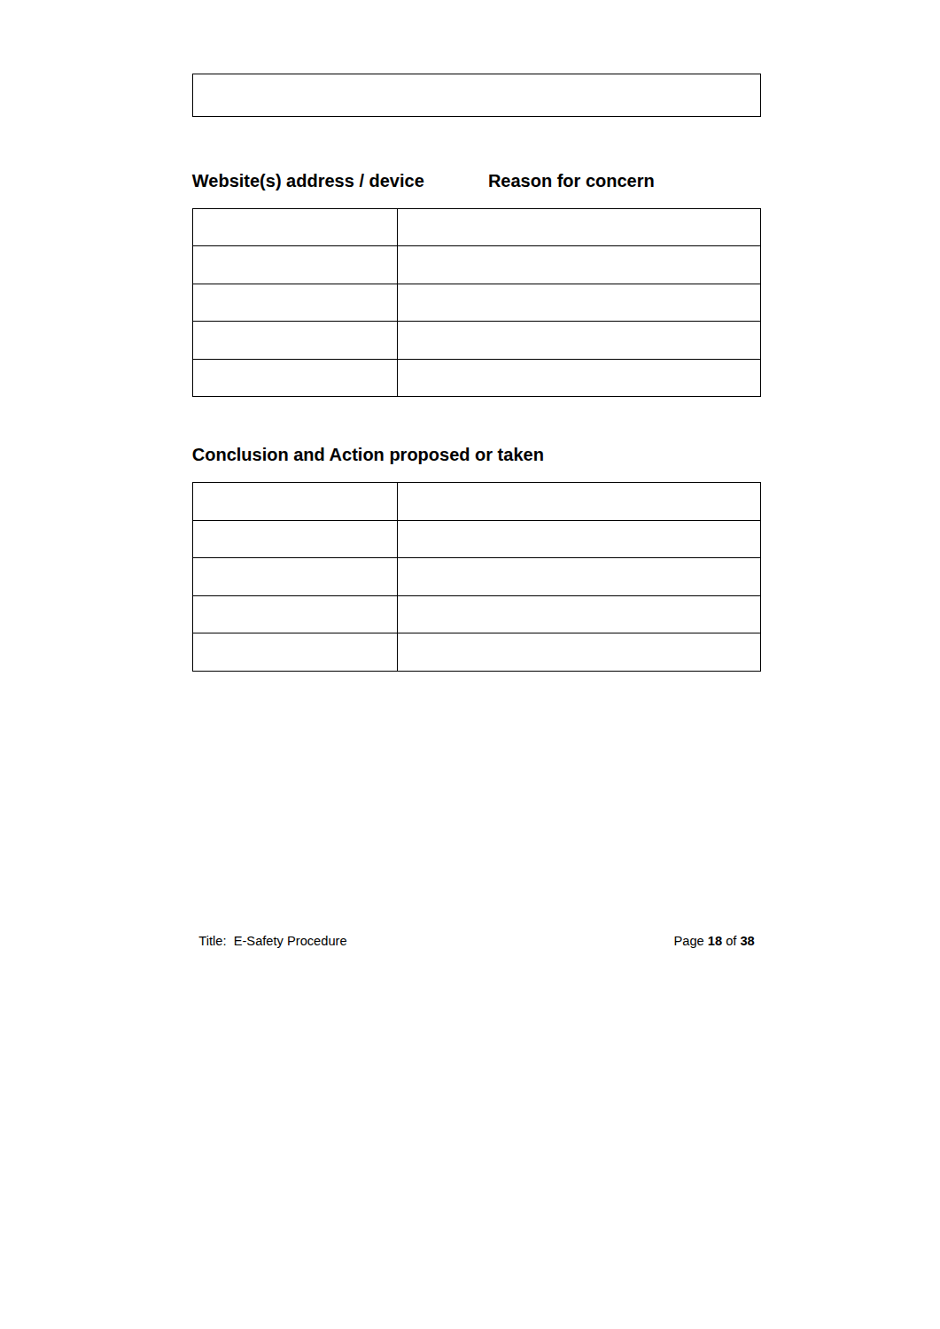Website(s) address / device Reason for concern
Conclusion and Action proposed or taken
Title: E-Safety Procedure
Page 18 of 38